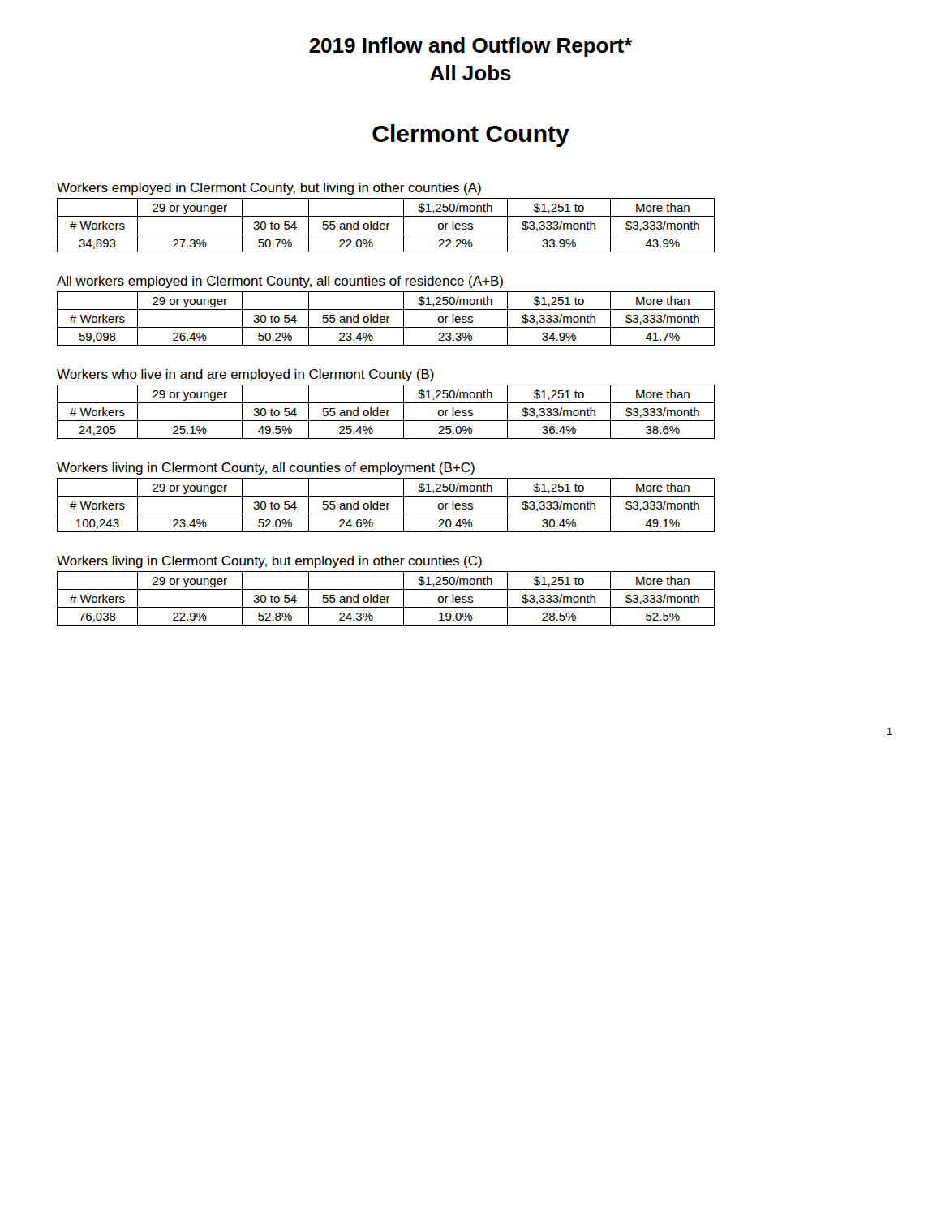2019 Inflow and Outflow Report*
All Jobs
Clermont County
Workers employed in Clermont County, but living in other counties (A)
| | 29 or younger | | | $1,250/month | $1,251 to | More than |
| --- | --- | --- | --- | --- | --- | --- |
| # Workers | | 30 to 54 | 55 and older | or less | $3,333/month | $3,333/month |
| 34,893 | 27.3% | 50.7% | 22.0% | 22.2% | 33.9% | 43.9% |
All workers employed in Clermont County, all counties of residence (A+B)
| | 29 or younger | | | $1,250/month | $1,251 to | More than |
| --- | --- | --- | --- | --- | --- | --- |
| # Workers | | 30 to 54 | 55 and older | or less | $3,333/month | $3,333/month |
| 59,098 | 26.4% | 50.2% | 23.4% | 23.3% | 34.9% | 41.7% |
Workers who live in and are employed in Clermont County (B)
| | 29 or younger | | | $1,250/month | $1,251 to | More than |
| --- | --- | --- | --- | --- | --- | --- |
| # Workers | | 30 to 54 | 55 and older | or less | $3,333/month | $3,333/month |
| 24,205 | 25.1% | 49.5% | 25.4% | 25.0% | 36.4% | 38.6% |
Workers living in Clermont County, all counties of employment (B+C)
| | 29 or younger | | | $1,250/month | $1,251 to | More than |
| --- | --- | --- | --- | --- | --- | --- |
| # Workers | | 30 to 54 | 55 and older | or less | $3,333/month | $3,333/month |
| 100,243 | 23.4% | 52.0% | 24.6% | 20.4% | 30.4% | 49.1% |
Workers living in Clermont County, but employed in other counties (C)
| | 29 or younger | | | $1,250/month | $1,251 to | More than |
| --- | --- | --- | --- | --- | --- | --- |
| # Workers | | 30 to 54 | 55 and older | or less | $3,333/month | $3,333/month |
| 76,038 | 22.9% | 52.8% | 24.3% | 19.0% | 28.5% | 52.5% |
1